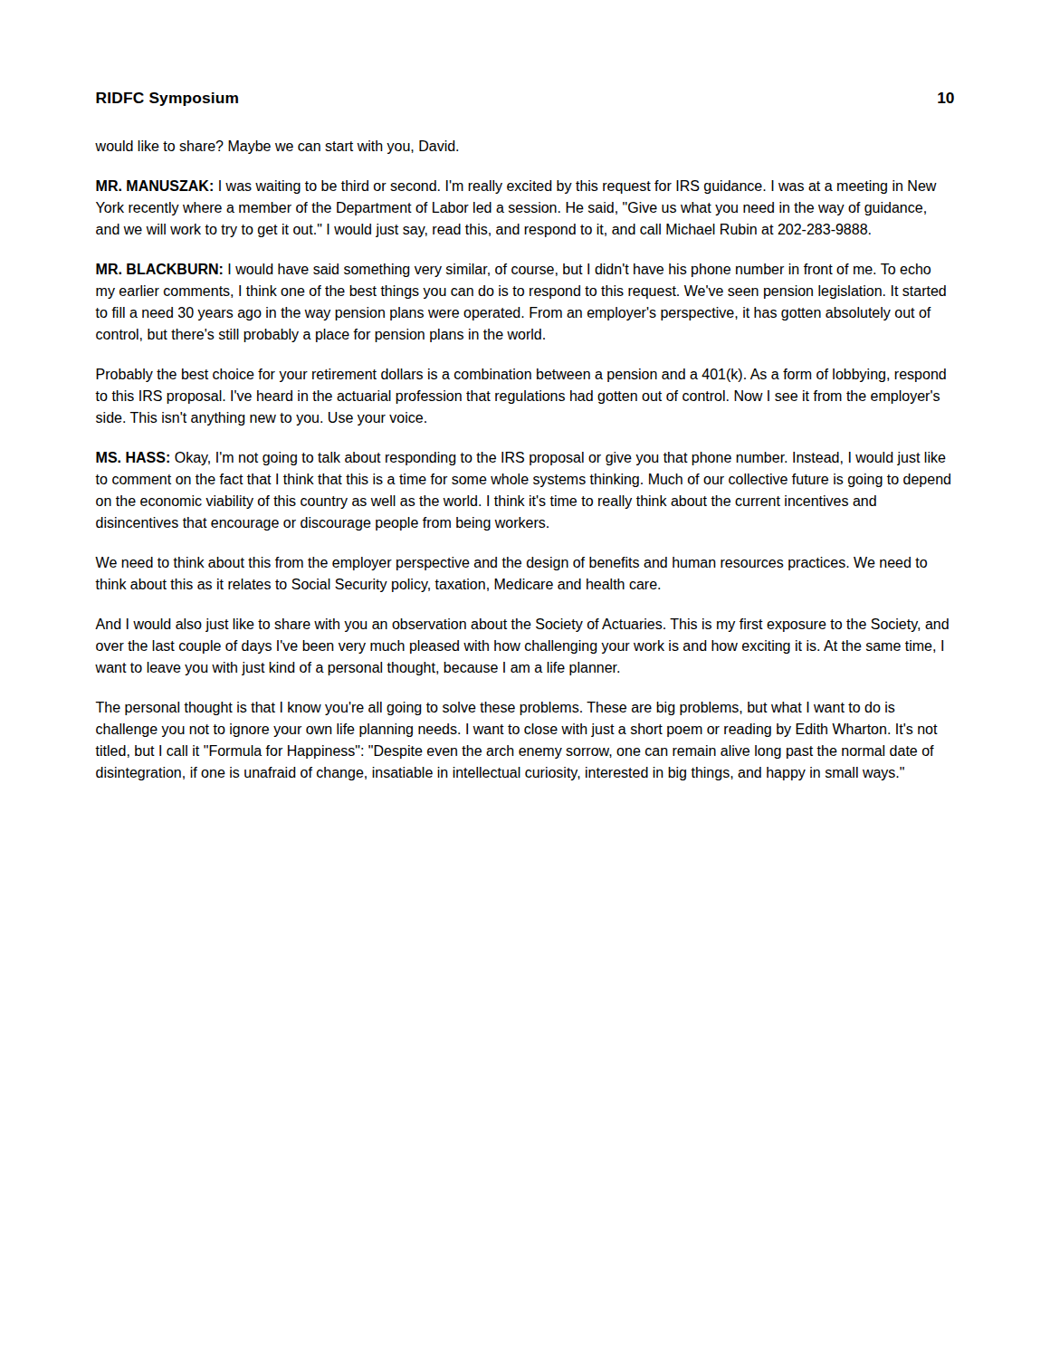RIDFC Symposium 10
would like to share? Maybe we can start with you, David.
MR. MANUSZAK: I was waiting to be third or second. I'm really excited by this request for IRS guidance. I was at a meeting in New York recently where a member of the Department of Labor led a session. He said, "Give us what you need in the way of guidance, and we will work to try to get it out." I would just say, read this, and respond to it, and call Michael Rubin at 202-283-9888.
MR. BLACKBURN: I would have said something very similar, of course, but I didn't have his phone number in front of me. To echo my earlier comments, I think one of the best things you can do is to respond to this request. We've seen pension legislation. It started to fill a need 30 years ago in the way pension plans were operated. From an employer's perspective, it has gotten absolutely out of control, but there's still probably a place for pension plans in the world.
Probably the best choice for your retirement dollars is a combination between a pension and a 401(k). As a form of lobbying, respond to this IRS proposal. I've heard in the actuarial profession that regulations had gotten out of control. Now I see it from the employer's side. This isn't anything new to you. Use your voice.
MS. HASS: Okay, I'm not going to talk about responding to the IRS proposal or give you that phone number. Instead, I would just like to comment on the fact that I think that this is a time for some whole systems thinking. Much of our collective future is going to depend on the economic viability of this country as well as the world. I think it's time to really think about the current incentives and disincentives that encourage or discourage people from being workers.
We need to think about this from the employer perspective and the design of benefits and human resources practices. We need to think about this as it relates to Social Security policy, taxation, Medicare and health care.
And I would also just like to share with you an observation about the Society of Actuaries. This is my first exposure to the Society, and over the last couple of days I've been very much pleased with how challenging your work is and how exciting it is. At the same time, I want to leave you with just kind of a personal thought, because I am a life planner.
The personal thought is that I know you're all going to solve these problems. These are big problems, but what I want to do is challenge you not to ignore your own life planning needs. I want to close with just a short poem or reading by Edith Wharton. It's not titled, but I call it "Formula for Happiness": "Despite even the arch enemy sorrow, one can remain alive long past the normal date of disintegration, if one is unafraid of change, insatiable in intellectual curiosity, interested in big things, and happy in small ways."